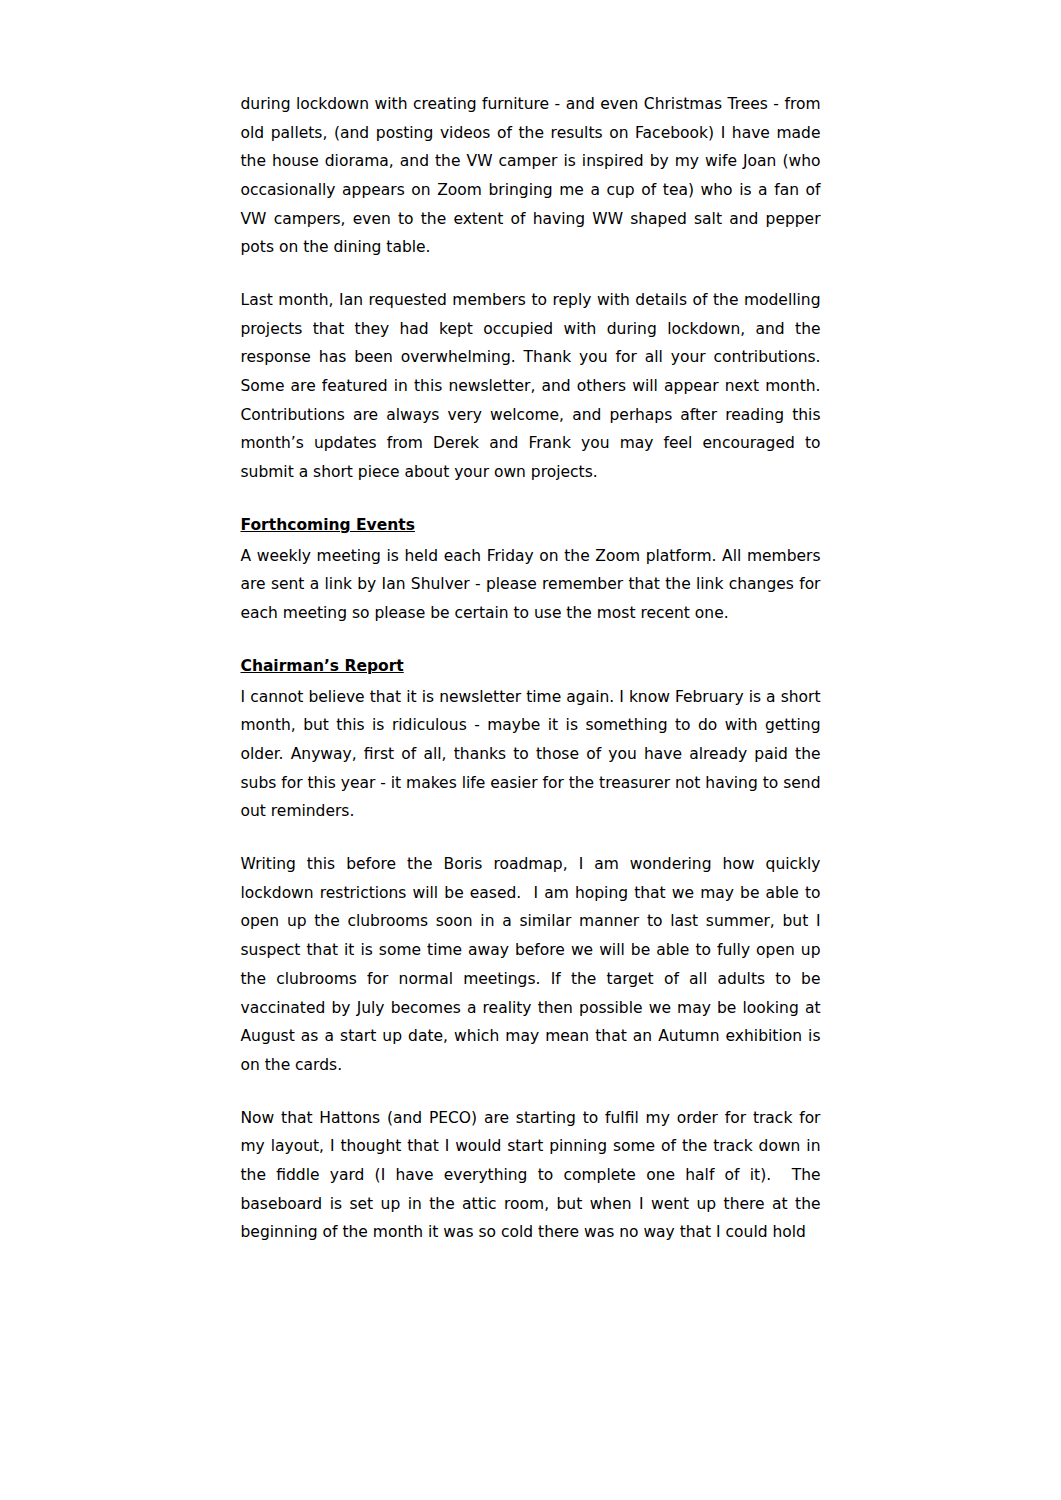during lockdown with creating furniture - and even Christmas Trees - from old pallets, (and posting videos of the results on Facebook) I have made the house diorama, and the VW camper is inspired by my wife Joan (who occasionally appears on Zoom bringing me a cup of tea) who is a fan of VW campers, even to the extent of having WW shaped salt and pepper pots on the dining table.
Last month, Ian requested members to reply with details of the modelling projects that they had kept occupied with during lockdown, and the response has been overwhelming. Thank you for all your contributions. Some are featured in this newsletter, and others will appear next month. Contributions are always very welcome, and perhaps after reading this month’s updates from Derek and Frank you may feel encouraged to submit a short piece about your own projects.
Forthcoming Events
A weekly meeting is held each Friday on the Zoom platform. All members are sent a link by Ian Shulver - please remember that the link changes for each meeting so please be certain to use the most recent one.
Chairman’s Report
I cannot believe that it is newsletter time again. I know February is a short month, but this is ridiculous - maybe it is something to do with getting older. Anyway, first of all, thanks to those of you have already paid the subs for this year - it makes life easier for the treasurer not having to send out reminders.
Writing this before the Boris roadmap, I am wondering how quickly lockdown restrictions will be eased. I am hoping that we may be able to open up the clubrooms soon in a similar manner to last summer, but I suspect that it is some time away before we will be able to fully open up the clubrooms for normal meetings. If the target of all adults to be vaccinated by July becomes a reality then possible we may be looking at August as a start up date, which may mean that an Autumn exhibition is on the cards.
Now that Hattons (and PECO) are starting to fulfil my order for track for my layout, I thought that I would start pinning some of the track down in the fiddle yard (I have everything to complete one half of it). The baseboard is set up in the attic room, but when I went up there at the beginning of the month it was so cold there was no way that I could hold